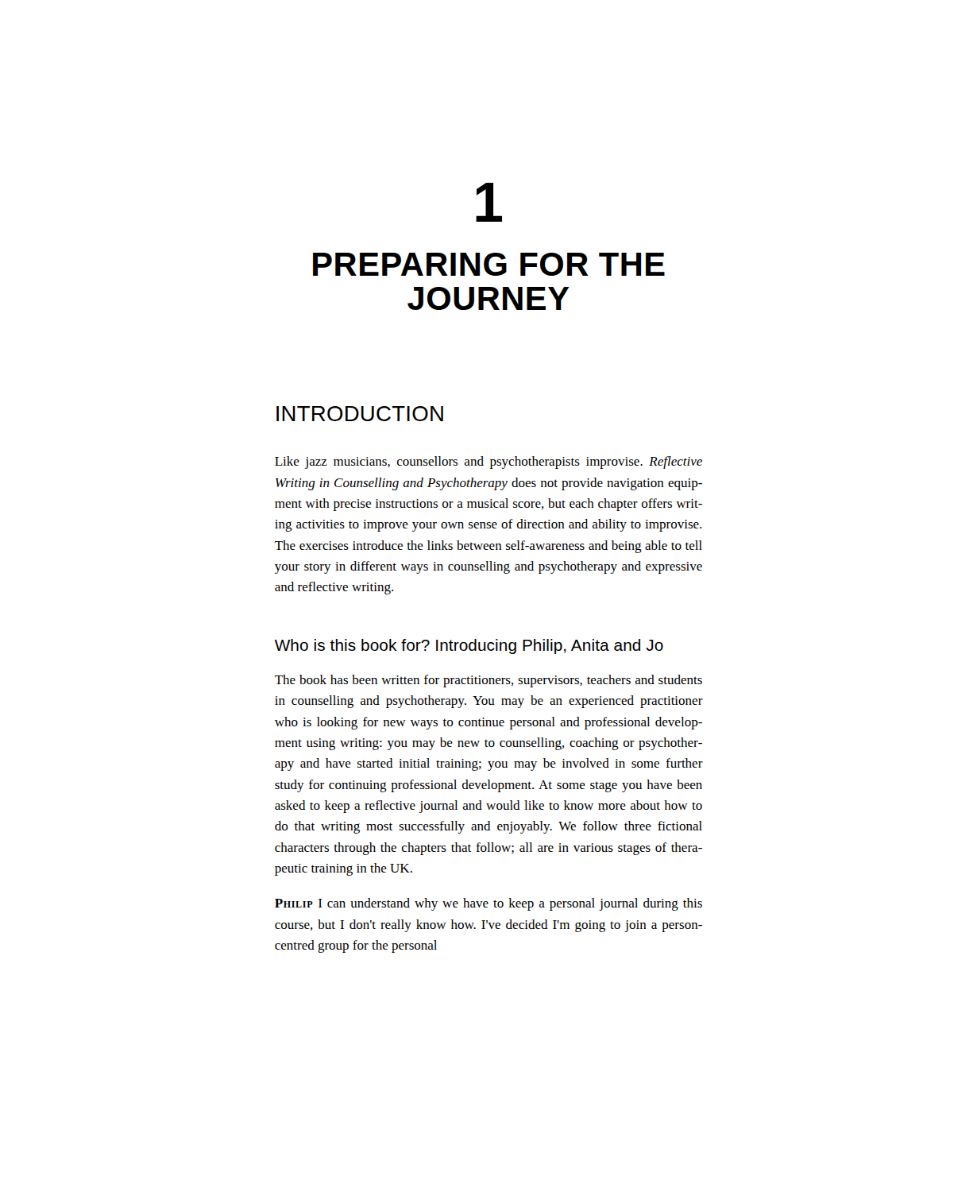1
Preparing for the Journey
Introduction
Like jazz musicians, counsellors and psychotherapists improvise. Reflective Writing in Counselling and Psychotherapy does not provide navigation equipment with precise instructions or a musical score, but each chapter offers writing activities to improve your own sense of direction and ability to improvise. The exercises introduce the links between self-awareness and being able to tell your story in different ways in counselling and psychotherapy and expressive and reflective writing.
Who is this book for? Introducing Philip, Anita and Jo
The book has been written for practitioners, supervisors, teachers and students in counselling and psychotherapy. You may be an experienced practitioner who is looking for new ways to continue personal and professional development using writing: you may be new to counselling, coaching or psychotherapy and have started initial training; you may be involved in some further study for continuing professional development. At some stage you have been asked to keep a reflective journal and would like to know more about how to do that writing most successfully and enjoyably. We follow three fictional characters through the chapters that follow; all are in various stages of therapeutic training in the UK.
Philip I can understand why we have to keep a personal journal during this course, but I don't really know how. I've decided I'm going to join a person-centred group for the personal